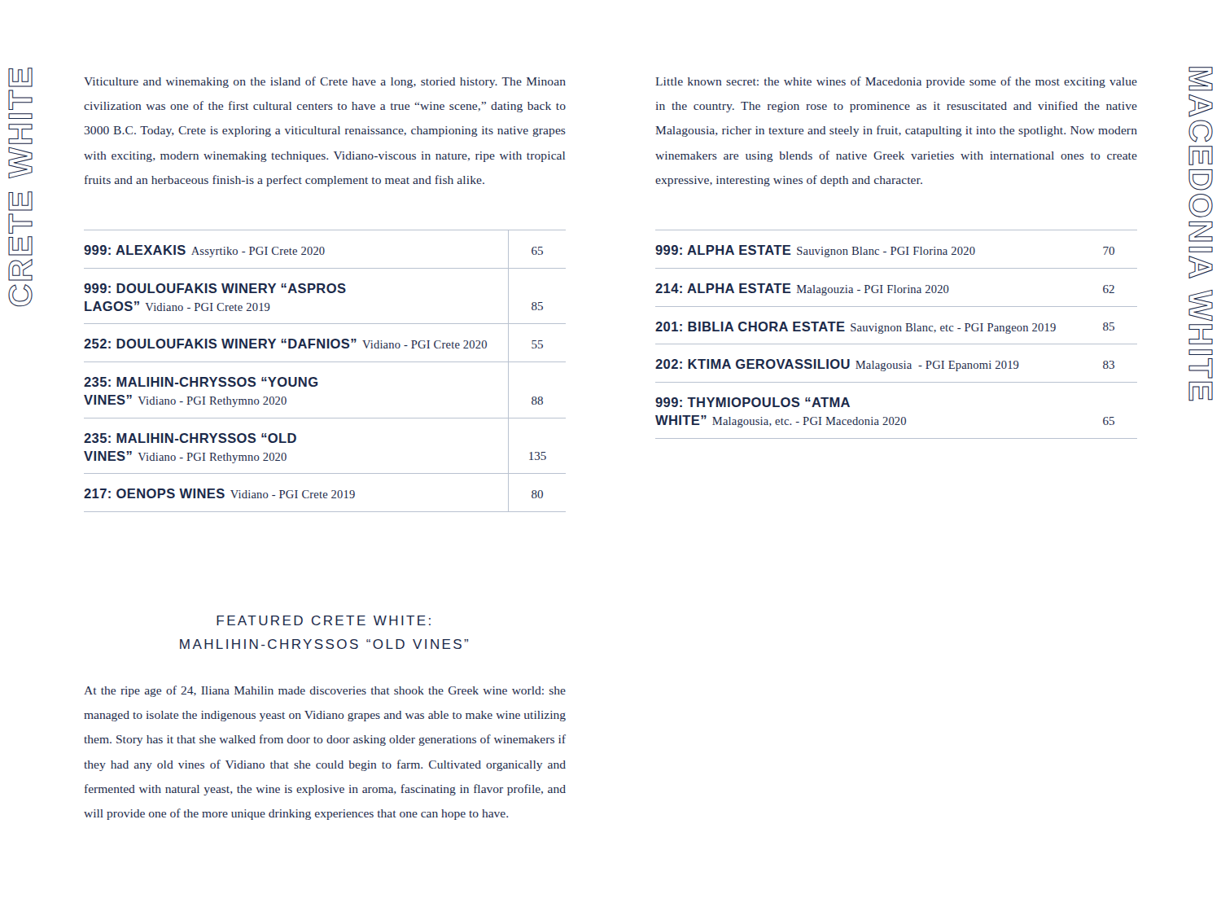CRETE WHITE
Viticulture and winemaking on the island of Crete have a long, storied history. The Minoan civilization was one of the first cultural centers to have a true “wine scene,” dating back to 3000 B.C. Today, Crete is exploring a viticultural renaissance, championing its native grapes with exciting, modern winemaking techniques. Vidiano-viscous in nature, ripe with tropical fruits and an herbaceous finish-is a perfect complement to meat and fish alike.
999: Alexakis Assyrtiko - PGI Crete 2020 65
999: Douloufakis Winery “Aspros Lagos”Vidiano - PGI Crete 2019 85
252: Douloufakis Winery “Dafnios”Vidiano - PGI Crete 2020 55
235: Malihin-Chryssos “Young Vines”Vidiano - PGI Rethymno 2020 88
235: Malihin-Chryssos “Old Vines”Vidiano - PGI Rethymno 2020 135
217: Oenops Wines Vidiano - PGI Crete 2019 80
Featured Crete White:
Mahlihin-Chryssos “Old Vines”
At the ripe age of 24, Iliana Mahilin made discoveries that shook the Greek wine world: she managed to isolate the indigenous yeast on Vidiano grapes and was able to make wine utilizing them. Story has it that she walked from door to door asking older generations of winemakers if they had any old vines of Vidiano that she could begin to farm. Cultivated organically and fermented with natural yeast, the wine is explosive in aroma, fascinating in flavor profile, and will provide one of the more unique drinking experiences that one can hope to have.
MACEDONIA WHITE
Little known secret: the white wines of Macedonia provide some of the most exciting value in the country. The region rose to prominence as it resuscitated and vinified the native Malagousia, richer in texture and steely in fruit, catapulting it into the spotlight. Now modern winemakers are using blends of native Greek varieties with international ones to create expressive, interesting wines of depth and character.
999: Alpha Estate Sauvignon Blanc - PGI Florina 2020 70
214: Alpha Estate Malagouzia - PGI Florina 2020 62
201: Biblia Chora Estate Sauvignon Blanc, etc - PGI Pangeon 2019 85
202: Ktima Gerovassiliou Malagousia - PGI Epanomi 2019 83
999: Thymiopoulos “Atma White”Malagousia, etc. - PGI Macedonia 2020 65